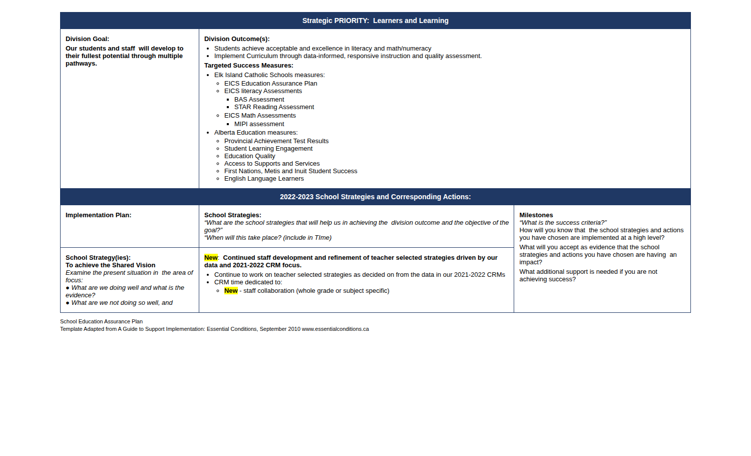| Strategic PRIORITY: Learners and Learning |
| Division Goal: Our students and staff will develop to their fullest potential through multiple pathways. | Division Outcome(s): Students achieve acceptable and excellence in literacy and math/numeracy Implement Curriculum through data-informed, responsive instruction and quality assessment. Targeted Success Measures: Elk Island Catholic Schools measures: EICS Education Assurance Plan EICS literacy Assessments BAS Assessment STAR Reading Assessment EICS Math Assessments MIPI assessment Alberta Education measures: Provincial Achievement Test Results Student Learning Engagement Education Quality Access to Supports and Services First Nations, Metis and Inuit Student Success English Language Learners |
| 2022-2023 School Strategies and Corresponding Actions: |
| Implementation Plan: | School Strategies: “What are the school strategies that will help us in achieving the division outcome and the objective of the goal?” “When will this take place? (include in TIme) | Milestones “What is the success criteria?” How will you know that the school strategies and actions you have chosen are implemented at a high level? What will you accept as evidence that the school strategies and actions you have chosen are having an impact? What additional support is needed if you are not achieving success? |
| School Strategy(ies): To achieve the Shared Vision Examine the present situation in the area of focus: ● What are we doing well and what is the evidence? ● What are we not doing so well, and | New : Continued staff development and refinement of teacher selected strategies driven by our data and 2021-2022 CRM focus. Continue to work on teacher selected strategies as decided on from the data in our 2021-2022 CRMs CRM time dedicated to: New - staff collaboration (whole grade or subject specific) |
School Education Assurance Plan
Template Adapted from A Guide to Support Implementation: Essential Conditions, September 2010 www.essentialconditions.ca